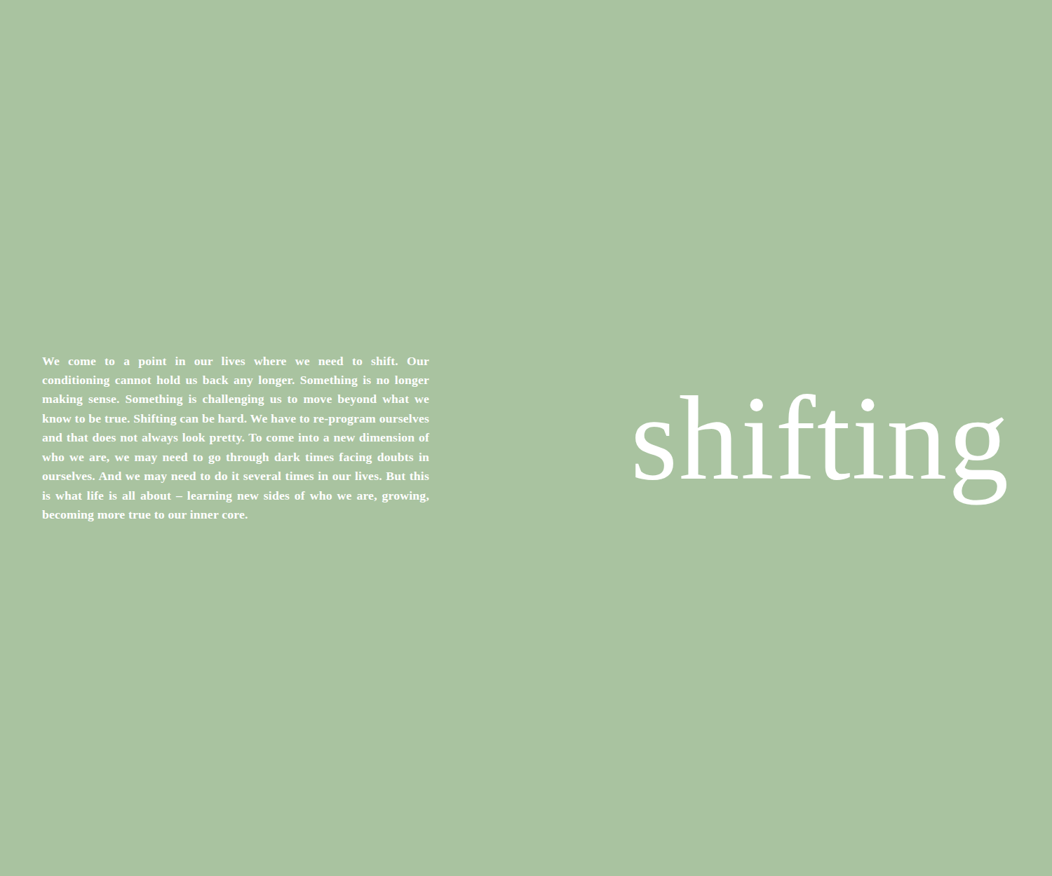We come to a point in our lives where we need to shift. Our conditioning cannot hold us back any longer. Something is no longer making sense. Something is challenging us to move beyond what we know to be true. Shifting can be hard. We have to re-program ourselves and that does not always look pretty. To come into a new dimension of who we are, we may need to go through dark times facing doubts in ourselves. And we may need to do it several times in our lives. But this is what life is all about – learning new sides of who we are, growing, becoming more true to our inner core.
shifting